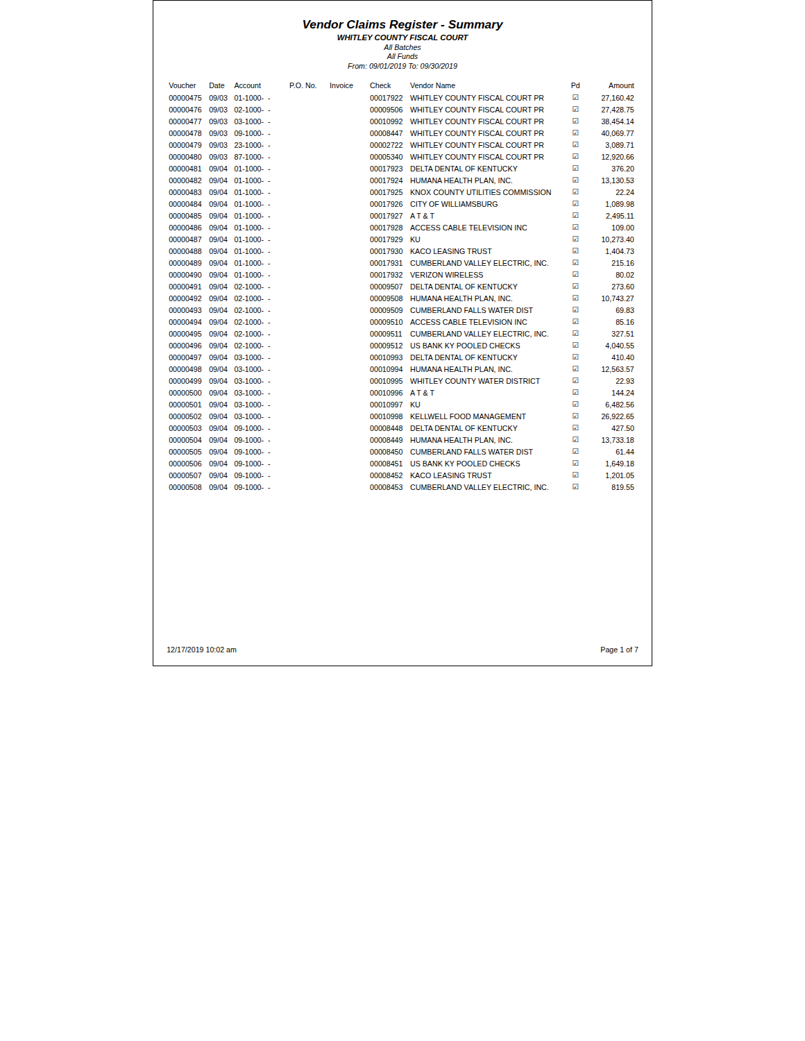Vendor Claims Register - Summary
WHITLEY COUNTY FISCAL COURT
All Batches
All Funds
From: 09/01/2019 To: 09/30/2019
| Voucher | Date | Account | P.O. No. | Invoice | Check | Vendor Name | Pd | Amount |
| --- | --- | --- | --- | --- | --- | --- | --- | --- |
| 00000475 | 09/03 | 01-1000- - | | | 00017922 | WHITLEY COUNTY FISCAL COURT PR | ☑ | 27,160.42 |
| 00000476 | 09/03 | 02-1000- - | | | 00009506 | WHITLEY COUNTY FISCAL COURT PR | ☑ | 27,428.75 |
| 00000477 | 09/03 | 03-1000- - | | | 00010992 | WHITLEY COUNTY FISCAL COURT PR | ☑ | 38,454.14 |
| 00000478 | 09/03 | 09-1000- - | | | 00008447 | WHITLEY COUNTY FISCAL COURT PR | ☑ | 40,069.77 |
| 00000479 | 09/03 | 23-1000- - | | | 00002722 | WHITLEY COUNTY FISCAL COURT PR | ☑ | 3,089.71 |
| 00000480 | 09/03 | 87-1000- - | | | 00005340 | WHITLEY COUNTY FISCAL COURT PR | ☑ | 12,920.66 |
| 00000481 | 09/04 | 01-1000- - | | | 00017923 | DELTA DENTAL OF KENTUCKY | ☑ | 376.20 |
| 00000482 | 09/04 | 01-1000- - | | | 00017924 | HUMANA HEALTH PLAN, INC. | ☑ | 13,130.53 |
| 00000483 | 09/04 | 01-1000- - | | | 00017925 | KNOX COUNTY UTILITIES COMMISSION | ☑ | 22.24 |
| 00000484 | 09/04 | 01-1000- - | | | 00017926 | CITY OF WILLIAMSBURG | ☑ | 1,089.98 |
| 00000485 | 09/04 | 01-1000- - | | | 00017927 | A T & T | ☑ | 2,495.11 |
| 00000486 | 09/04 | 01-1000- - | | | 00017928 | ACCESS CABLE TELEVISION INC | ☑ | 109.00 |
| 00000487 | 09/04 | 01-1000- - | | | 00017929 | KU | ☑ | 10,273.40 |
| 00000488 | 09/04 | 01-1000- - | | | 00017930 | KACO LEASING TRUST | ☑ | 1,404.73 |
| 00000489 | 09/04 | 01-1000- - | | | 00017931 | CUMBERLAND VALLEY ELECTRIC, INC. | ☑ | 215.16 |
| 00000490 | 09/04 | 01-1000- - | | | 00017932 | VERIZON WIRELESS | ☑ | 80.02 |
| 00000491 | 09/04 | 02-1000- - | | | 00009507 | DELTA DENTAL OF KENTUCKY | ☑ | 273.60 |
| 00000492 | 09/04 | 02-1000- - | | | 00009508 | HUMANA HEALTH PLAN, INC. | ☑ | 10,743.27 |
| 00000493 | 09/04 | 02-1000- - | | | 00009509 | CUMBERLAND FALLS WATER DIST | ☑ | 69.83 |
| 00000494 | 09/04 | 02-1000- - | | | 00009510 | ACCESS CABLE TELEVISION INC | ☑ | 85.16 |
| 00000495 | 09/04 | 02-1000- - | | | 00009511 | CUMBERLAND VALLEY ELECTRIC, INC. | ☑ | 327.51 |
| 00000496 | 09/04 | 02-1000- - | | | 00009512 | US BANK KY POOLED CHECKS | ☑ | 4,040.55 |
| 00000497 | 09/04 | 03-1000- - | | | 00010993 | DELTA DENTAL OF KENTUCKY | ☑ | 410.40 |
| 00000498 | 09/04 | 03-1000- - | | | 00010994 | HUMANA HEALTH PLAN, INC. | ☑ | 12,563.57 |
| 00000499 | 09/04 | 03-1000- - | | | 00010995 | WHITLEY COUNTY WATER DISTRICT | ☑ | 22.93 |
| 00000500 | 09/04 | 03-1000- - | | | 00010996 | A T & T | ☑ | 144.24 |
| 00000501 | 09/04 | 03-1000- - | | | 00010997 | KU | ☑ | 6,482.56 |
| 00000502 | 09/04 | 03-1000- - | | | 00010998 | KELLWELL FOOD MANAGEMENT | ☑ | 26,922.65 |
| 00000503 | 09/04 | 09-1000- - | | | 00008448 | DELTA DENTAL OF KENTUCKY | ☑ | 427.50 |
| 00000504 | 09/04 | 09-1000- - | | | 00008449 | HUMANA HEALTH PLAN, INC. | ☑ | 13,733.18 |
| 00000505 | 09/04 | 09-1000- - | | | 00008450 | CUMBERLAND FALLS WATER DIST | ☑ | 61.44 |
| 00000506 | 09/04 | 09-1000- - | | | 00008451 | US BANK KY POOLED CHECKS | ☑ | 1,649.18 |
| 00000507 | 09/04 | 09-1000- - | | | 00008452 | KACO LEASING TRUST | ☑ | 1,201.05 |
| 00000508 | 09/04 | 09-1000- - | | | 00008453 | CUMBERLAND VALLEY ELECTRIC, INC. | ☑ | 819.55 |
12/17/2019 10:02 am
Page 1 of 7